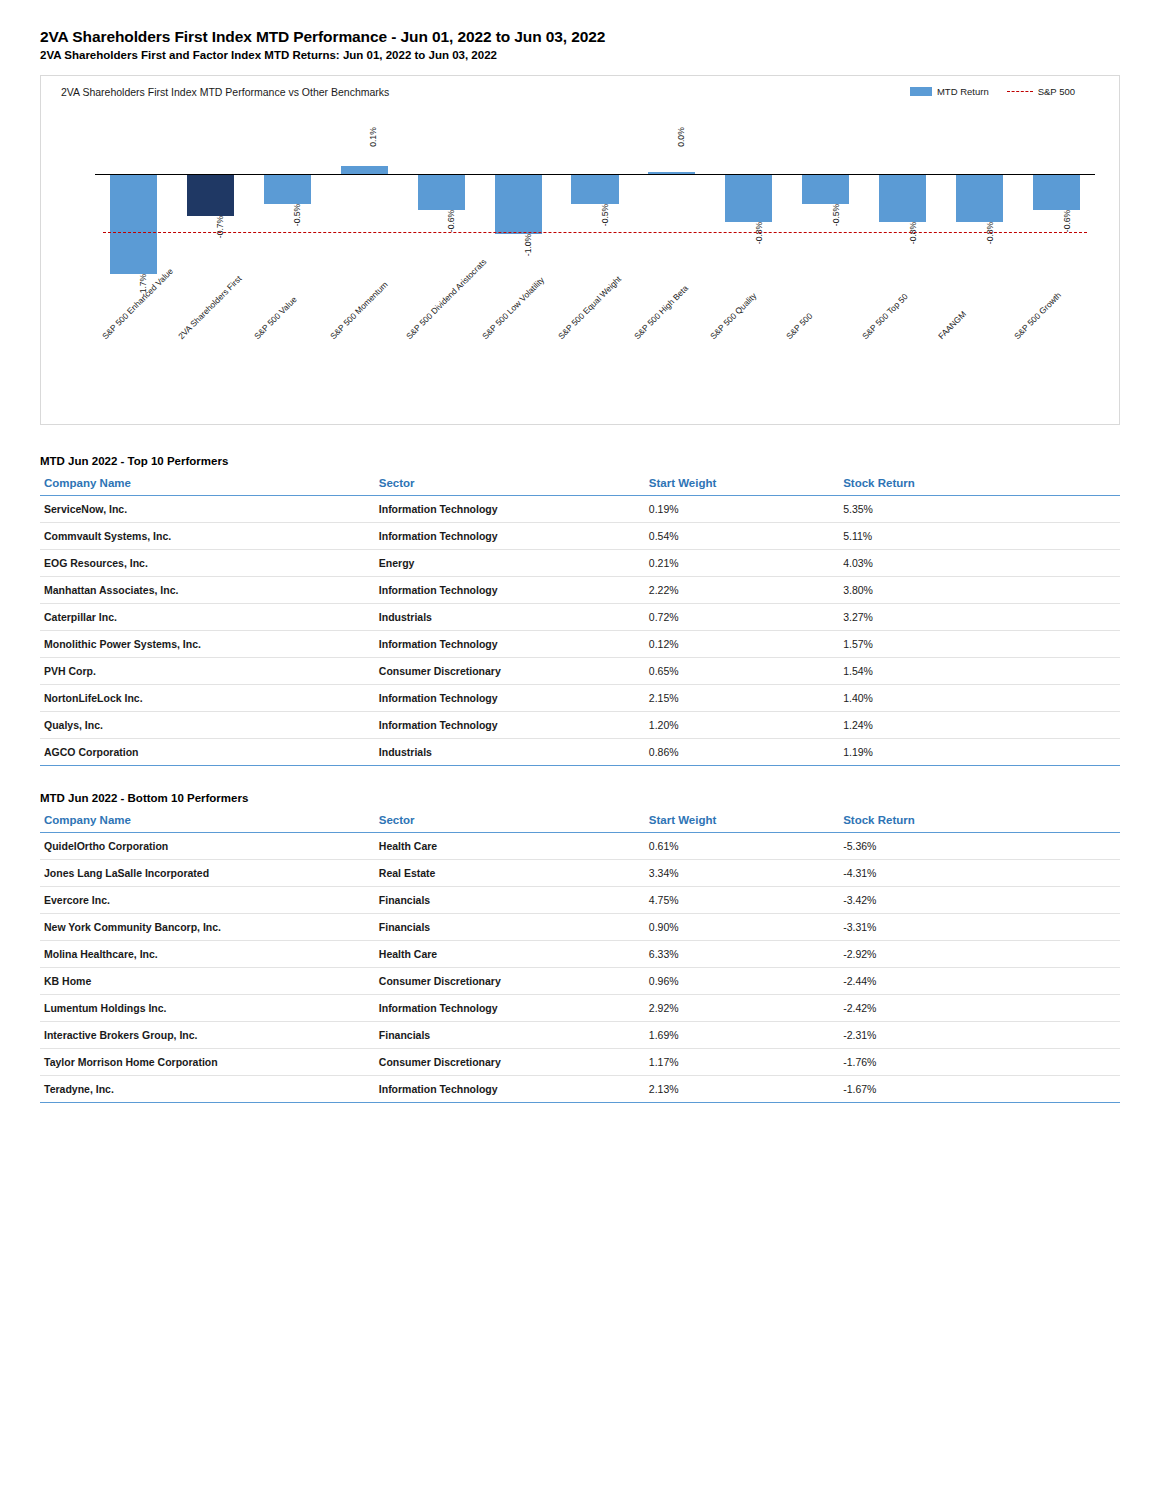2VA Shareholders First Index MTD Performance - Jun 01, 2022 to Jun 03, 2022
2VA Shareholders First and Factor Index MTD Returns: Jun 01, 2022 to Jun 03, 2022
2VA Shareholders First Index MTD Performance vs Other Benchmarks
MTD Return
S&P 500
-1.7%
-0.7%
-0.5%
0.1%
-0.6%
-1.0%
-0.5%
0.0%
-0.8%
-0.5%
-0.8%
-0.8%
-0.6%
S&P 500 Enhanced Value 2VA Shareholders First S&P 500 Value S&P 500 Momentum S&P 500 Dividend Aristocrats S&P 500 Low Volatility S&P 500 Equal Weight S&P 500 High Beta S&P 500 Quality S&P 500 S&P 500 Top 50 FAANGM S&P 500 Growth
MTD Jun 2022 - Top 10 Performers
| Company Name | Sector | Start Weight | Stock Return |
| --- | --- | --- | --- |
| ServiceNow, Inc. | Information Technology | 0.19% | 5.35% |
| Commvault Systems, Inc. | Information Technology | 0.54% | 5.11% |
| EOG Resources, Inc. | Energy | 0.21% | 4.03% |
| Manhattan Associates, Inc. | Information Technology | 2.22% | 3.80% |
| Caterpillar Inc. | Industrials | 0.72% | 3.27% |
| Monolithic Power Systems, Inc. | Information Technology | 0.12% | 1.57% |
| PVH Corp. | Consumer Discretionary | 0.65% | 1.54% |
| NortonLifeLock Inc. | Information Technology | 2.15% | 1.40% |
| Qualys, Inc. | Information Technology | 1.20% | 1.24% |
| AGCO Corporation | Industrials | 0.86% | 1.19% |
MTD Jun 2022 - Bottom 10 Performers
| Company Name | Sector | Start Weight | Stock Return |
| --- | --- | --- | --- |
| QuidelOrtho Corporation | Health Care | 0.61% | -5.36% |
| Jones Lang LaSalle Incorporated | Real Estate | 3.34% | -4.31% |
| Evercore Inc. | Financials | 4.75% | -3.42% |
| New York Community Bancorp, Inc. | Financials | 0.90% | -3.31% |
| Molina Healthcare, Inc. | Health Care | 6.33% | -2.92% |
| KB Home | Consumer Discretionary | 0.96% | -2.44% |
| Lumentum Holdings Inc. | Information Technology | 2.92% | -2.42% |
| Interactive Brokers Group, Inc. | Financials | 1.69% | -2.31% |
| Taylor Morrison Home Corporation | Consumer Discretionary | 1.17% | -1.76% |
| Teradyne, Inc. | Information Technology | 2.13% | -1.67% |